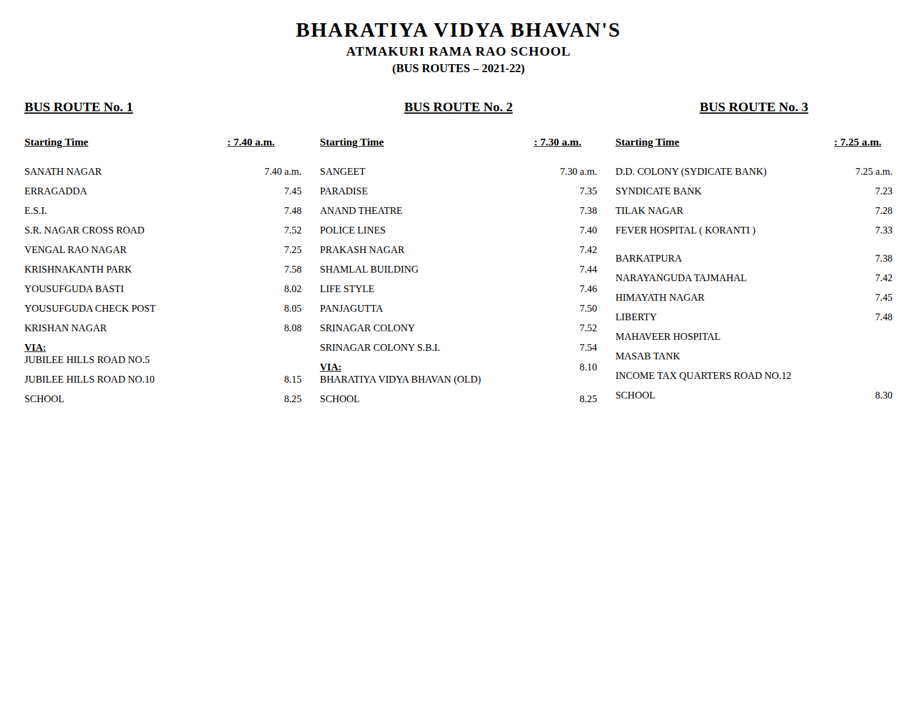BHARATIYA VIDYA BHAVAN'S
ATMAKURI RAMA RAO SCHOOL
(BUS ROUTES – 2021-22)
BUS ROUTE No. 1
| Starting Time | : 7.40 a.m. |
| SANATH NAGAR | 7.40 a.m. |
| ERRAGADDA | 7.45 |
| E.S.I. | 7.48 |
| S.R. NAGAR CROSS ROAD | 7.52 |
| VENGAL RAO NAGAR | 7.25 |
| KRISHNAKANTH PARK | 7.58 |
| YOUSUFGUDA BASTI | 8.02 |
| YOUSUFGUDA CHECK POST | 8.05 |
| KRISHAN NAGAR | 8.08 |
| VIA: JUBILEE HILLS ROAD NO.5 | |
| JUBILEE HILLS ROAD NO.10 | 8.15 |
| SCHOOL | 8.25 |
BUS ROUTE No. 2
| Starting Time | : 7.30 a.m. |
| SANGEET | 7.30 a.m. |
| PARADISE | 7.35 |
| ANAND THEATRE | 7.38 |
| POLICE LINES | 7.40 |
| PRAKASH NAGAR | 7.42 |
| SHAMLAL BUILDING | 7.44 |
| LIFE STYLE | 7.46 |
| PANJAGUTTA | 7.50 |
| SRINAGAR COLONY | 7.52 |
| SRINAGAR COLONY S.B.I. | 7.54 |
| VIA: BHARATIYA VIDYA BHAVAN (OLD) | 8.10 |
| SCHOOL | 8.25 |
BUS ROUTE No. 3
| Starting Time | : 7.25 a.m. |
| D.D. COLONY (SYDICATE BANK) | 7.25 a.m. |
| SYNDICATE BANK | 7.23 |
| TILAK NAGAR | 7.28 |
| FEVER HOSPITAL ( KORANTI ) | 7.33 |
| BARKATPURA | 7.38 |
| NARAYANGUDA TAJMAHAL | 7.42 |
| HIMAYATH NAGAR | 7.45 |
| LIBERTY | 7.48 |
| MAHAVEER HOSPITAL | |
| MASAB TANK | |
| INCOME TAX QUARTERS ROAD NO.12 | |
| SCHOOL | 8.30 |